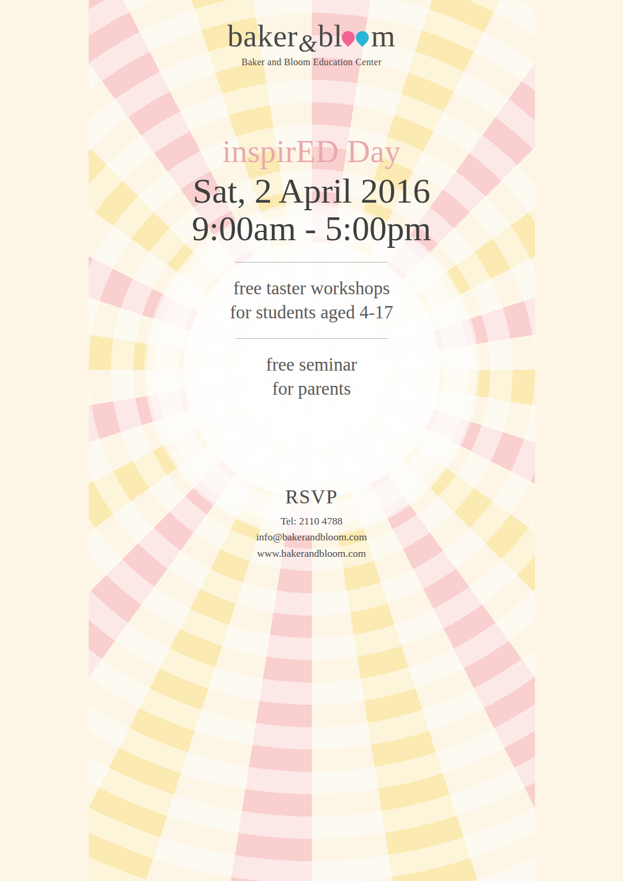baker&bl m
Baker and Bloom Education Center
inspirED Day
Sat, 2 April 2016 9:00am - 5:00pm
free taster workshops for students aged 4-17
free seminar for parents
RSVP
Tel: 2110 4788
info@bakerandbloom.com
www.bakerandbloom.com